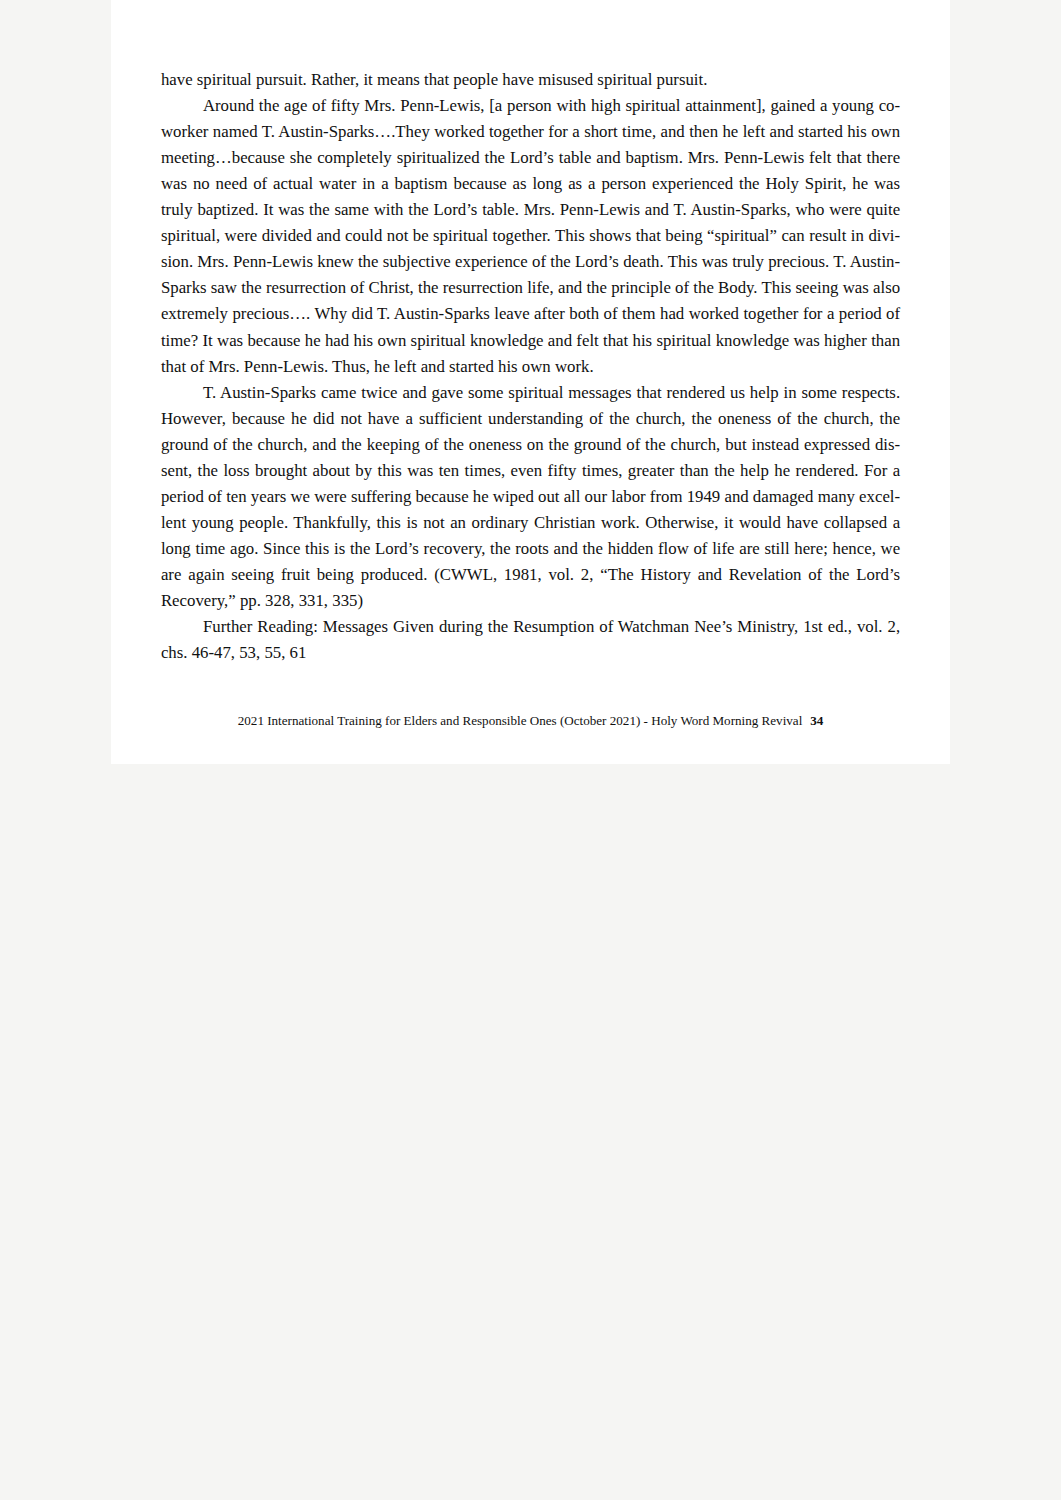have spiritual pursuit. Rather, it means that people have misused spiritual pursuit.
Around the age of fifty Mrs. Penn-Lewis, [a person with high spiritual attainment], gained a young co-worker named T. Austin-Sparks….They worked together for a short time, and then he left and started his own meeting…because she completely spiritualized the Lord’s table and baptism. Mrs. Penn-Lewis felt that there was no need of actual water in a baptism because as long as a person experienced the Holy Spirit, he was truly baptized. It was the same with the Lord’s table. Mrs. Penn-Lewis and T. Austin-Sparks, who were quite spiritual, were divided and could not be spiritual together. This shows that being “spiritual” can result in division. Mrs. Penn-Lewis knew the subjective experience of the Lord’s death. This was truly precious. T. Austin-Sparks saw the resurrection of Christ, the resurrection life, and the principle of the Body. This seeing was also extremely precious…. Why did T. Austin-Sparks leave after both of them had worked together for a period of time? It was because he had his own spiritual knowledge and felt that his spiritual knowledge was higher than that of Mrs. Penn-Lewis. Thus, he left and started his own work.
T. Austin-Sparks came twice and gave some spiritual messages that rendered us help in some respects. However, because he did not have a sufficient understanding of the church, the oneness of the church, the ground of the church, and the keeping of the oneness on the ground of the church, but instead expressed dissent, the loss brought about by this was ten times, even fifty times, greater than the help he rendered. For a period of ten years we were suffering because he wiped out all our labor from 1949 and damaged many excellent young people. Thankfully, this is not an ordinary Christian work. Otherwise, it would have collapsed a long time ago. Since this is the Lord’s recovery, the roots and the hidden flow of life are still here; hence, we are again seeing fruit being produced. (CWWL, 1981, vol. 2, “The History and Revelation of the Lord’s Recovery,” pp. 328, 331, 335)
Further Reading: Messages Given during the Resumption of Watchman Nee’s Ministry, 1st ed., vol. 2, chs. 46-47, 53, 55, 61
2021 International Training for Elders and Responsible Ones (October 2021) - Holy Word Morning Revival34